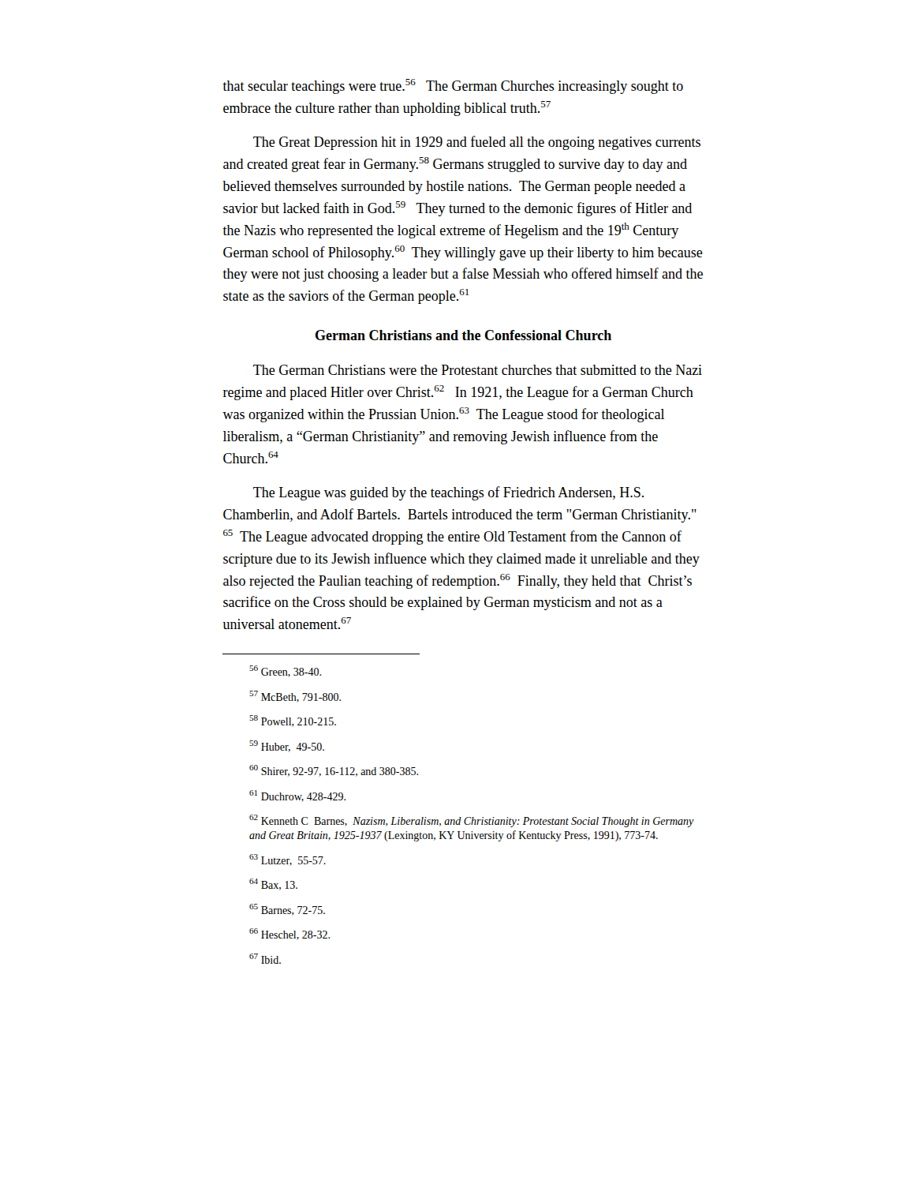that secular teachings were true.56 The German Churches increasingly sought to embrace the culture rather than upholding biblical truth.57
The Great Depression hit in 1929 and fueled all the ongoing negatives currents and created great fear in Germany.58 Germans struggled to survive day to day and believed themselves surrounded by hostile nations. The German people needed a savior but lacked faith in God.59 They turned to the demonic figures of Hitler and the Nazis who represented the logical extreme of Hegelism and the 19th Century German school of Philosophy.60 They willingly gave up their liberty to him because they were not just choosing a leader but a false Messiah who offered himself and the state as the saviors of the German people.61
German Christians and the Confessional Church
The German Christians were the Protestant churches that submitted to the Nazi regime and placed Hitler over Christ.62 In 1921, the League for a German Church was organized within the Prussian Union.63 The League stood for theological liberalism, a “German Christianity” and removing Jewish influence from the Church.64
The League was guided by the teachings of Friedrich Andersen, H.S. Chamberlin, and Adolf Bartels. Bartels introduced the term "German Christianity." 65 The League advocated dropping the entire Old Testament from the Cannon of scripture due to its Jewish influence which they claimed made it unreliable and they also rejected the Paulian teaching of redemption.66 Finally, they held that Christ’s sacrifice on the Cross should be explained by German mysticism and not as a universal atonement.67
56 Green, 38-40.
57 McBeth, 791-800.
58 Powell, 210-215.
59 Huber, 49-50.
60 Shirer, 92-97, 16-112, and 380-385.
61 Duchrow, 428-429.
62 Kenneth C Barnes, Nazism, Liberalism, and Christianity: Protestant Social Thought in Germany and Great Britain, 1925-1937 (Lexington, KY University of Kentucky Press, 1991), 773-74.
63 Lutzer, 55-57.
64 Bax, 13.
65 Barnes, 72-75.
66 Heschel, 28-32.
67 Ibid.